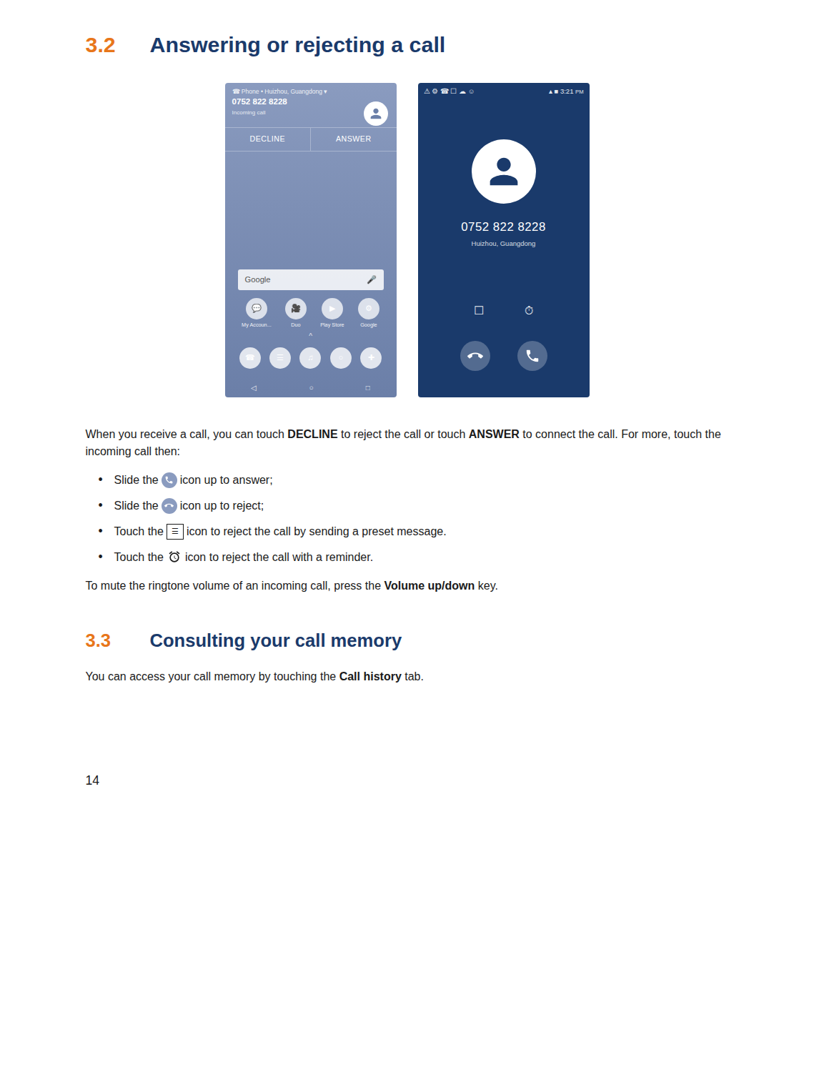3.2 Answering or rejecting a call
☎ Phone • Huizhou, Guangdong ▾
0752 822 8228
Incoming call
DECLINE
ANSWER
Google 🎤
💬
My Accoun...
🎥
Duo
▶
Play Store
⚙
Google
^
☎
☰
♫
○
✚
◁ ○ □
⚠ ⚙ ☎ ☐ ☁ ☺ ▴ ■ 3:21 PM
0752 822 8228
Huizhou, Guangdong
☐ ⏱
When you receive a call, you can touch DECLINE to reject the call or touch ANSWER to connect the call. For more, touch the incoming call then:
Slide the icon up to answer;
Slide the icon up to reject;
Touch the ☰ icon to reject the call by sending a preset message.
Touch the icon to reject the call with a reminder.
To mute the ringtone volume of an incoming call, press the Volume up/down key.
3.3 Consulting your call memory
You can access your call memory by touching the Call history tab.
14